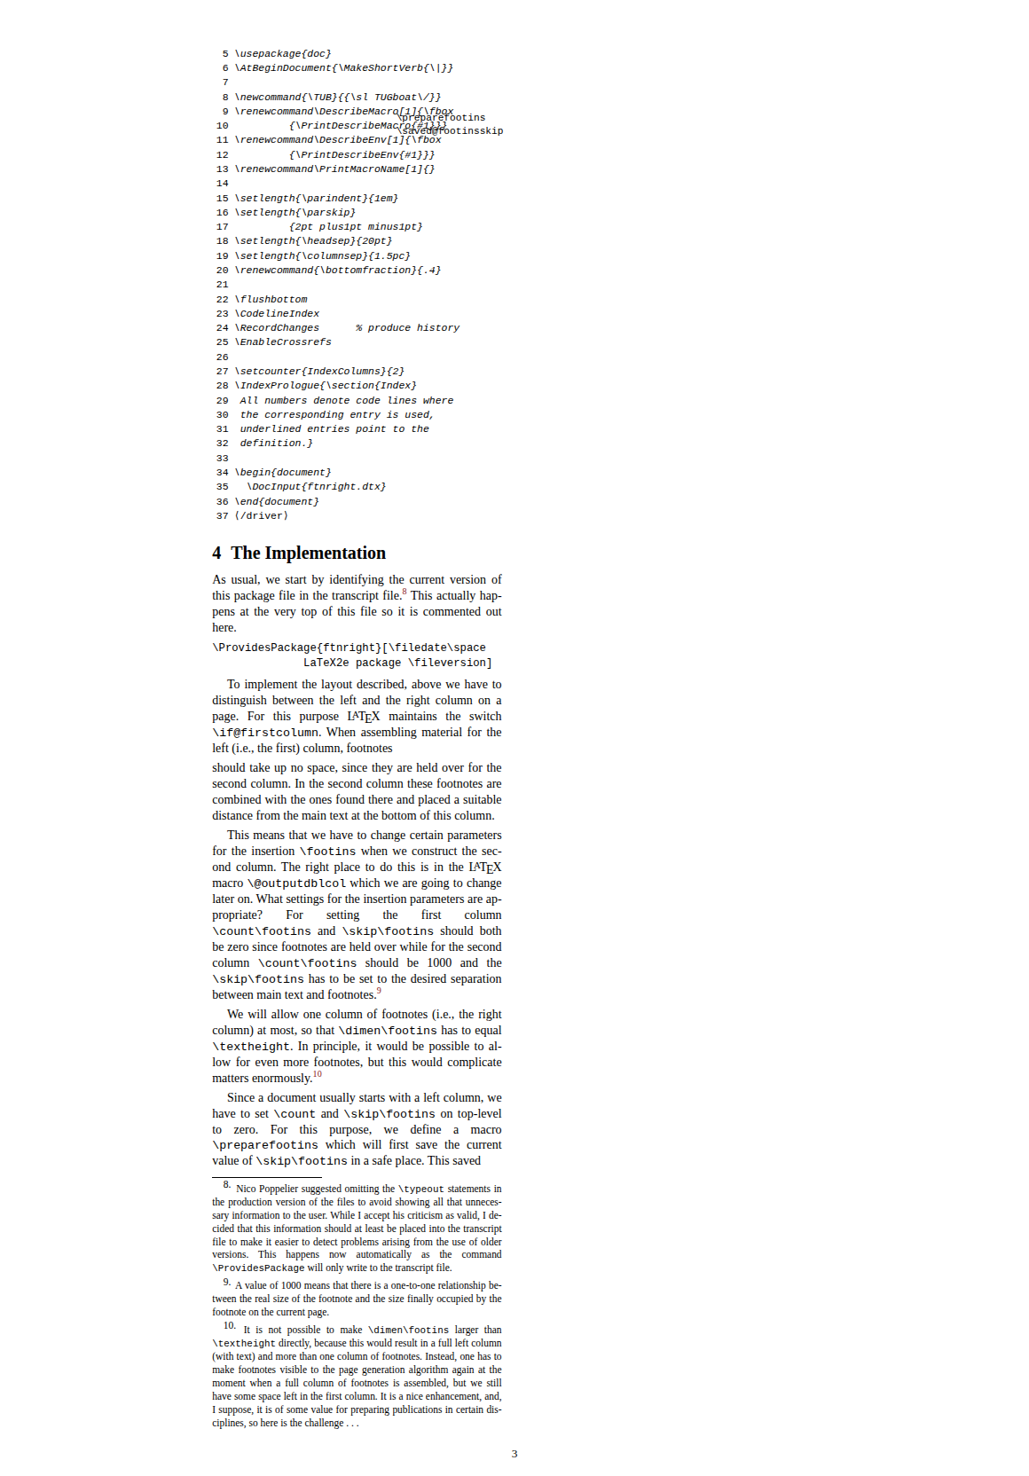5\usepackage{doc} 6\AtBeginDocument{\MakeShortVerb{\|}} 7 8\newcommand{\TUB}{{\sl TUGboat\/}} 9\renewcommand\DescribeMacro[1]{\fbox 10 {\PrintDescribeMacro{#1}}} 11\renewcommand\DescribeEnv[1]{\fbox 12 {\PrintDescribeEnv{#1}}} 13\renewcommand\PrintMacroName[1]{} 14 15\setlength{\parindent}{1em} 16\setlength{\parskip} 17 {2pt plus1pt minus1pt} 18\setlength{\headsep}{20pt} 19\setlength{\columnsep}{1.5pc} 20\renewcommand{\bottomfraction}{.4} 21 22\flushbottom 23\CodelineIndex 24\RecordChanges % produce history 25\EnableCrossrefs 26 27\setcounter{IndexColumns}{2} 28\IndexPrologue{\section{Index} 29 All numbers denote code lines where 30 the corresponding entry is used, 31 underlined entries point to the 32 definition.} 33 34\begin{document} 35 \DocInput{ftnright.dtx} 36\end{document} 37⟨/driver⟩
\preparefootins
\saved@footinsskip
4 The Implementation
As usual, we start by identifying the current version of this package file in the transcript file.8 This actually happens at the very top of this file so it is commented out here.
\ProvidesPackage{ftnright}[\filedate\space LaTeX2e package \fileversion]
To implement the layout described, above we have to distinguish between the left and the right column on a page. For this purpose LATEX maintains the switch \if@firstcolumn. When assembling material for the left (i.e., the first) column, footnotes
should take up no space, since they are held over for the second column. In the second column these footnotes are combined with the ones found there and placed a suitable distance from the main text at the bottom of this column.
This means that we have to change certain parameters for the insertion \footins when we construct the second column. The right place to do this is in the LATEX macro \@outputdblcol which we are going to change later on. What settings for the insertion parameters are appropriate? For setting the first column \count\footins and \skip\footins should both be zero since footnotes are held over while for the second column \count\footins should be 1000 and the \skip\footins has to be set to the desired separation between main text and footnotes.9
We will allow one column of footnotes (i.e., the right column) at most, so that \dimen\footins has to equal \textheight. In principle, it would be possible to allow for even more footnotes, but this would complicate matters enormously.10
Since a document usually starts with a left column, we have to set \count and \skip\footins on top-level to zero. For this purpose, we define a macro \preparefootins which will first save the current value of \skip\footins in a safe place. This saved
8. Nico Poppelier suggested omitting the \typeout statements in the production version of the files to avoid showing all that unnecessary information to the user. While I accept his criticism as valid, I decided that this information should at least be placed into the transcript file to make it easier to detect problems arising from the use of older versions. This happens now automatically as the command \ProvidesPackage will only write to the transcript file.
9. A value of 1000 means that there is a one-to-one relationship between the real size of the footnote and the size finally occupied by the footnote on the current page.
10. It is not possible to make \dimen\footins larger than \textheight directly, because this would result in a full left column (with text) and more than one column of footnotes. Instead, one has to make footnotes visible to the page generation algorithm again at the moment when a full column of footnotes is assembled, but we still have some space left in the first column. It is a nice enhancement, and, I suppose, it is of some value for preparing publications in certain disciplines, so here is the challenge . . .
3